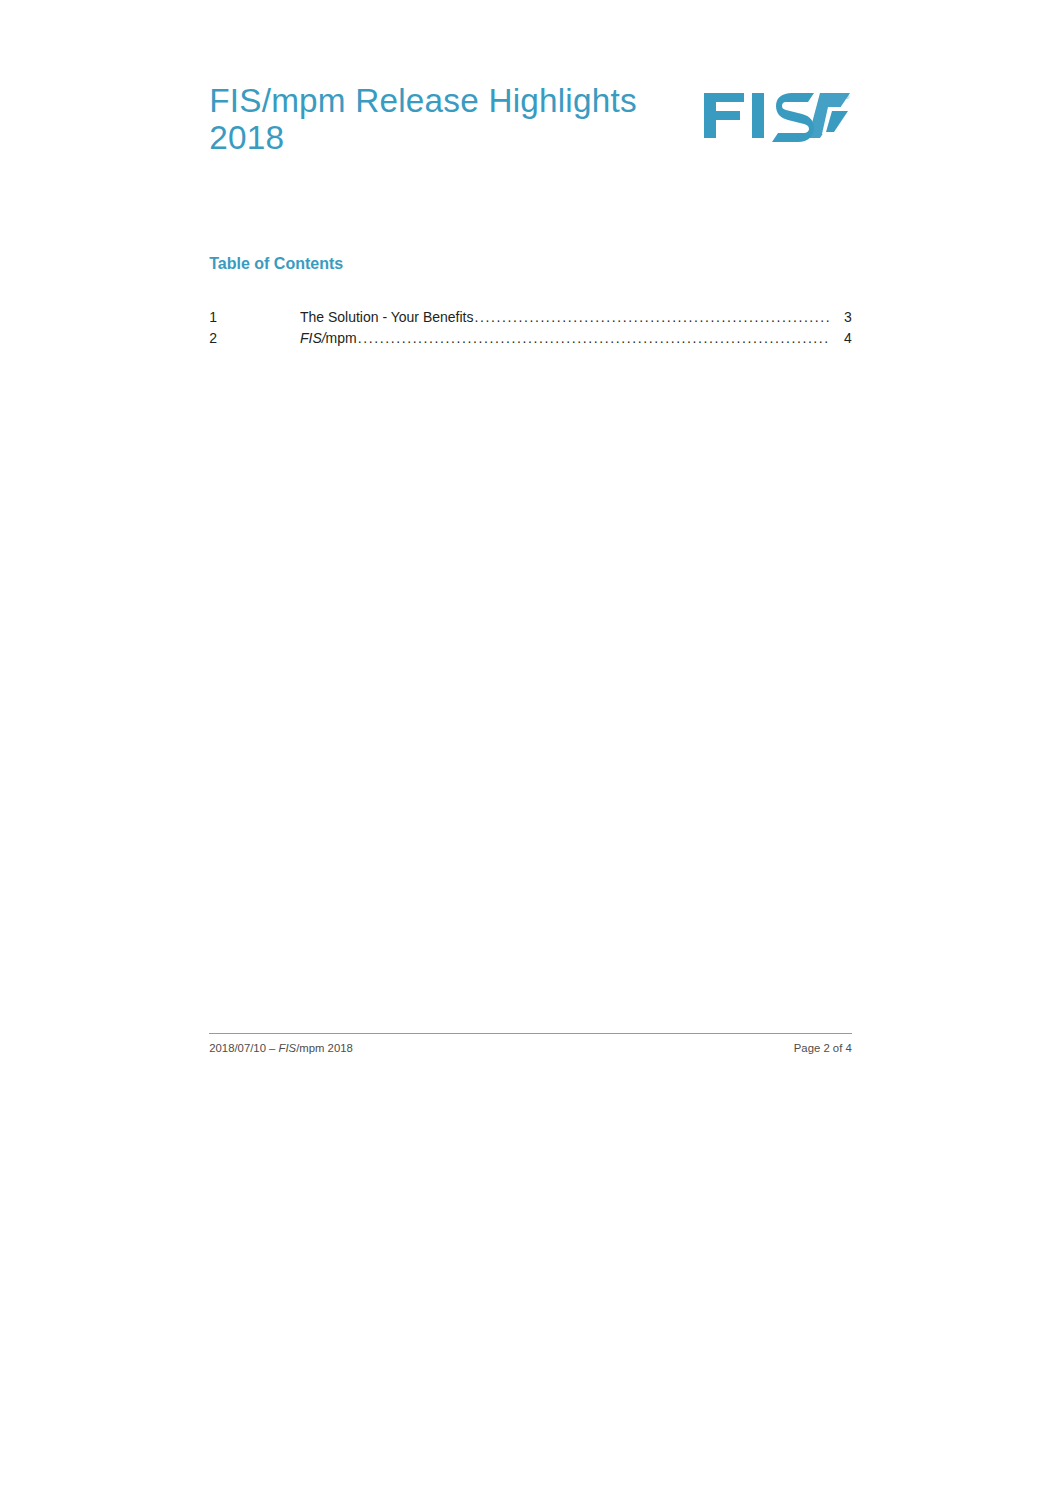FIS/mpm Release Highlights 2018
FIS ®
Table of Contents
1 The Solution - Your Benefits ........................................................................................... 3
2 FIS/mpm ......................................................................................................... 4
2018/07/10 – FIS/mpm 2018 Page 2 of 4